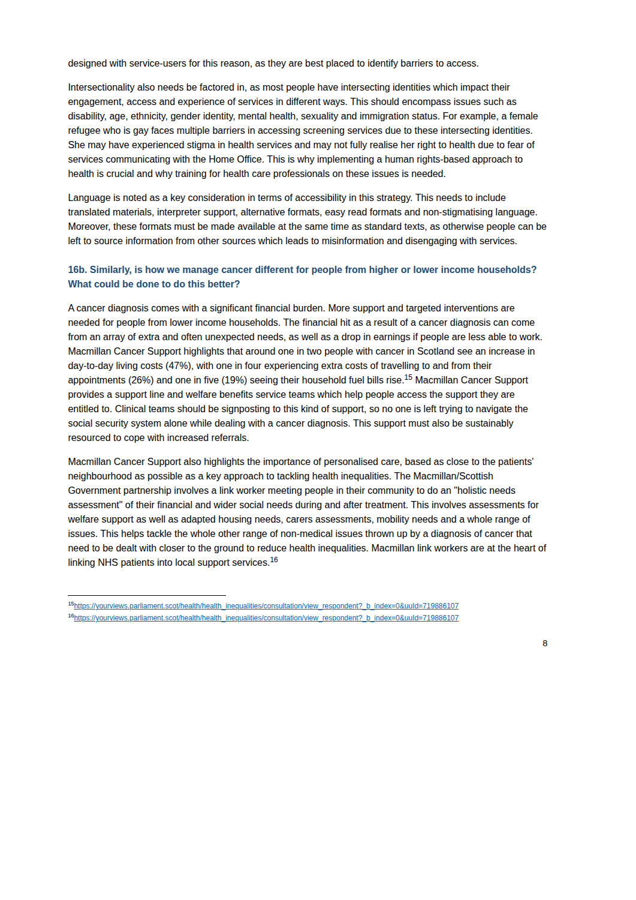designed with service-users for this reason, as they are best placed to identify barriers to access.
Intersectionality also needs be factored in, as most people have intersecting identities which impact their engagement, access and experience of services in different ways. This should encompass issues such as disability, age, ethnicity, gender identity, mental health, sexuality and immigration status. For example, a female refugee who is gay faces multiple barriers in accessing screening services due to these intersecting identities. She may have experienced stigma in health services and may not fully realise her right to health due to fear of services communicating with the Home Office. This is why implementing a human rights-based approach to health is crucial and why training for health care professionals on these issues is needed.
Language is noted as a key consideration in terms of accessibility in this strategy. This needs to include translated materials, interpreter support, alternative formats, easy read formats and non-stigmatising language. Moreover, these formats must be made available at the same time as standard texts, as otherwise people can be left to source information from other sources which leads to misinformation and disengaging with services.
16b. Similarly, is how we manage cancer different for people from higher or lower income households? What could be done to do this better?
A cancer diagnosis comes with a significant financial burden. More support and targeted interventions are needed for people from lower income households. The financial hit as a result of a cancer diagnosis can come from an array of extra and often unexpected needs, as well as a drop in earnings if people are less able to work. Macmillan Cancer Support highlights that around one in two people with cancer in Scotland see an increase in day-to-day living costs (47%), with one in four experiencing extra costs of travelling to and from their appointments (26%) and one in five (19%) seeing their household fuel bills rise.15 Macmillan Cancer Support provides a support line and welfare benefits service teams which help people access the support they are entitled to. Clinical teams should be signposting to this kind of support, so no one is left trying to navigate the social security system alone while dealing with a cancer diagnosis. This support must also be sustainably resourced to cope with increased referrals.
Macmillan Cancer Support also highlights the importance of personalised care, based as close to the patients' neighbourhood as possible as a key approach to tackling health inequalities. The Macmillan/Scottish Government partnership involves a link worker meeting people in their community to do an "holistic needs assessment" of their financial and wider social needs during and after treatment. This involves assessments for welfare support as well as adapted housing needs, carers assessments, mobility needs and a whole range of issues. This helps tackle the whole other range of non-medical issues thrown up by a diagnosis of cancer that need to be dealt with closer to the ground to reduce health inequalities. Macmillan link workers are at the heart of linking NHS patients into local support services.16
15https://yourviews.parliament.scot/health/health_inequalities/consultation/view_respondent?_b_index=0&uuId=719886107
16https://yourviews.parliament.scot/health/health_inequalities/consultation/view_respondent?_b_index=0&uuId=719886107
8